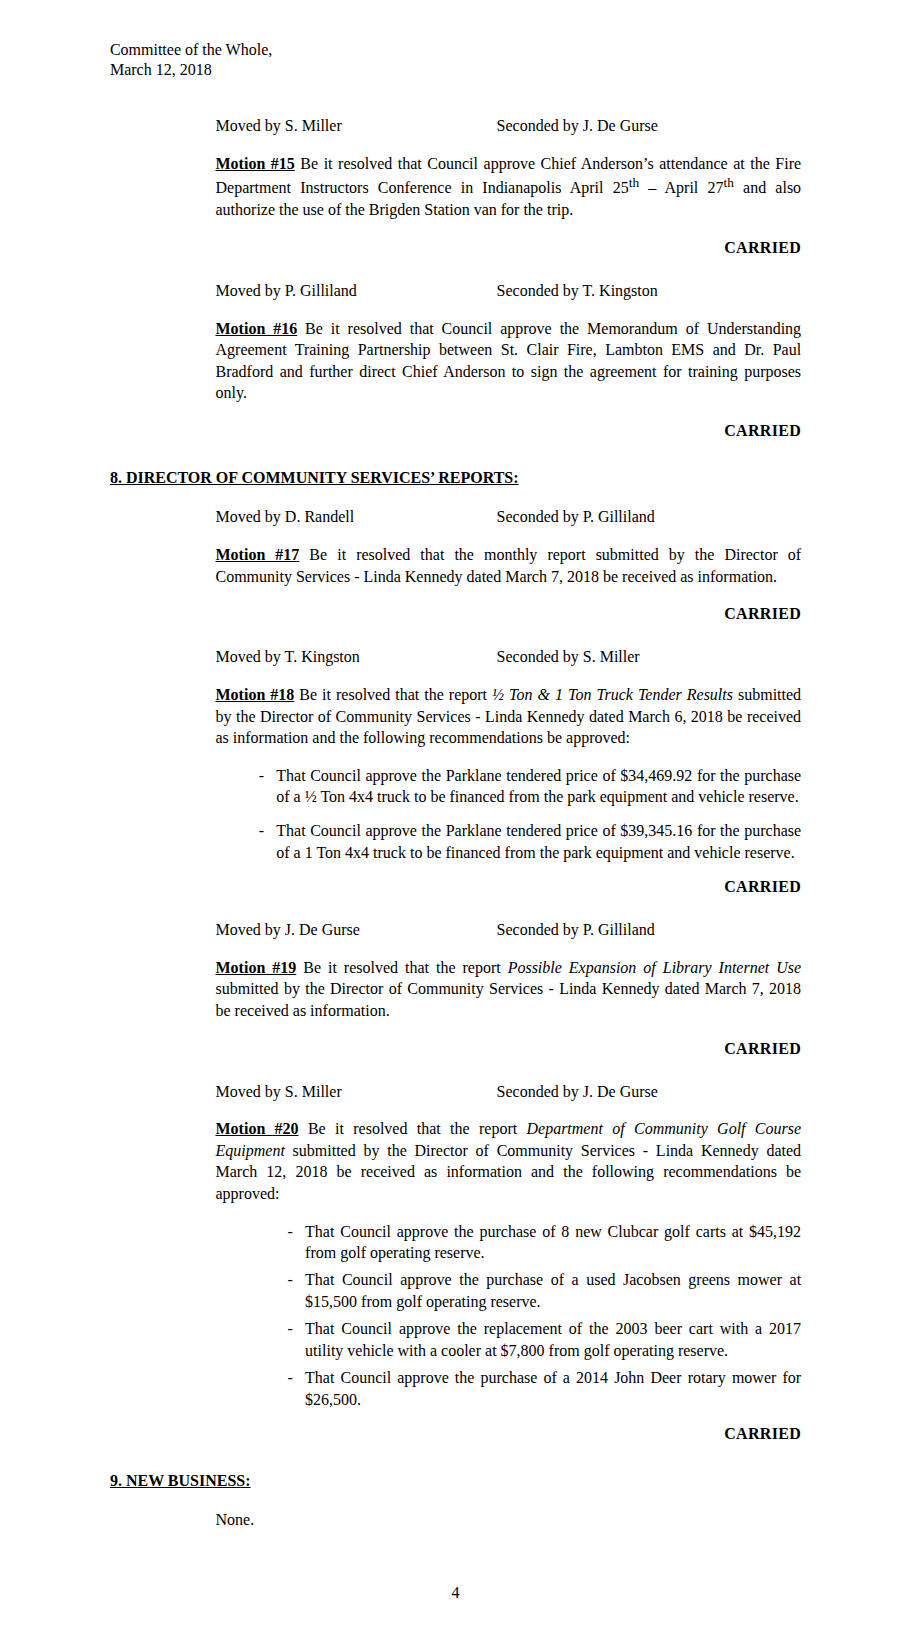Committee of the Whole,
March 12, 2018
Moved by S. Miller Seconded by J. De Gurse
Motion #15 Be it resolved that Council approve Chief Anderson’s attendance at the Fire Department Instructors Conference in Indianapolis April 25th – April 27th and also authorize the use of the Brigden Station van for the trip.
CARRIED
Moved by P. Gilliland Seconded by T. Kingston
Motion #16 Be it resolved that Council approve the Memorandum of Understanding Agreement Training Partnership between St. Clair Fire, Lambton EMS and Dr. Paul Bradford and further direct Chief Anderson to sign the agreement for training purposes only.
CARRIED
8. DIRECTOR OF COMMUNITY SERVICES’ REPORTS:
Moved by D. Randell Seconded by P. Gilliland
Motion #17 Be it resolved that the monthly report submitted by the Director of Community Services - Linda Kennedy dated March 7, 2018 be received as information.
CARRIED
Moved by T. Kingston Seconded by S. Miller
Motion #18 Be it resolved that the report ½ Ton & 1 Ton Truck Tender Results submitted by the Director of Community Services - Linda Kennedy dated March 6, 2018 be received as information and the following recommendations be approved:
That Council approve the Parklane tendered price of $34,469.92 for the purchase of a ½ Ton 4x4 truck to be financed from the park equipment and vehicle reserve.
That Council approve the Parklane tendered price of $39,345.16 for the purchase of a 1 Ton 4x4 truck to be financed from the park equipment and vehicle reserve.
CARRIED
Moved by J. De Gurse Seconded by P. Gilliland
Motion #19 Be it resolved that the report Possible Expansion of Library Internet Use submitted by the Director of Community Services - Linda Kennedy dated March 7, 2018 be received as information.
CARRIED
Moved by S. Miller Seconded by J. De Gurse
Motion #20 Be it resolved that the report Department of Community Golf Course Equipment submitted by the Director of Community Services - Linda Kennedy dated March 12, 2018 be received as information and the following recommendations be approved:
That Council approve the purchase of 8 new Clubcar golf carts at $45,192 from golf operating reserve.
That Council approve the purchase of a used Jacobsen greens mower at $15,500 from golf operating reserve.
That Council approve the replacement of the 2003 beer cart with a 2017 utility vehicle with a cooler at $7,800 from golf operating reserve.
That Council approve the purchase of a 2014 John Deer rotary mower for $26,500.
CARRIED
9. NEW BUSINESS:
None.
4